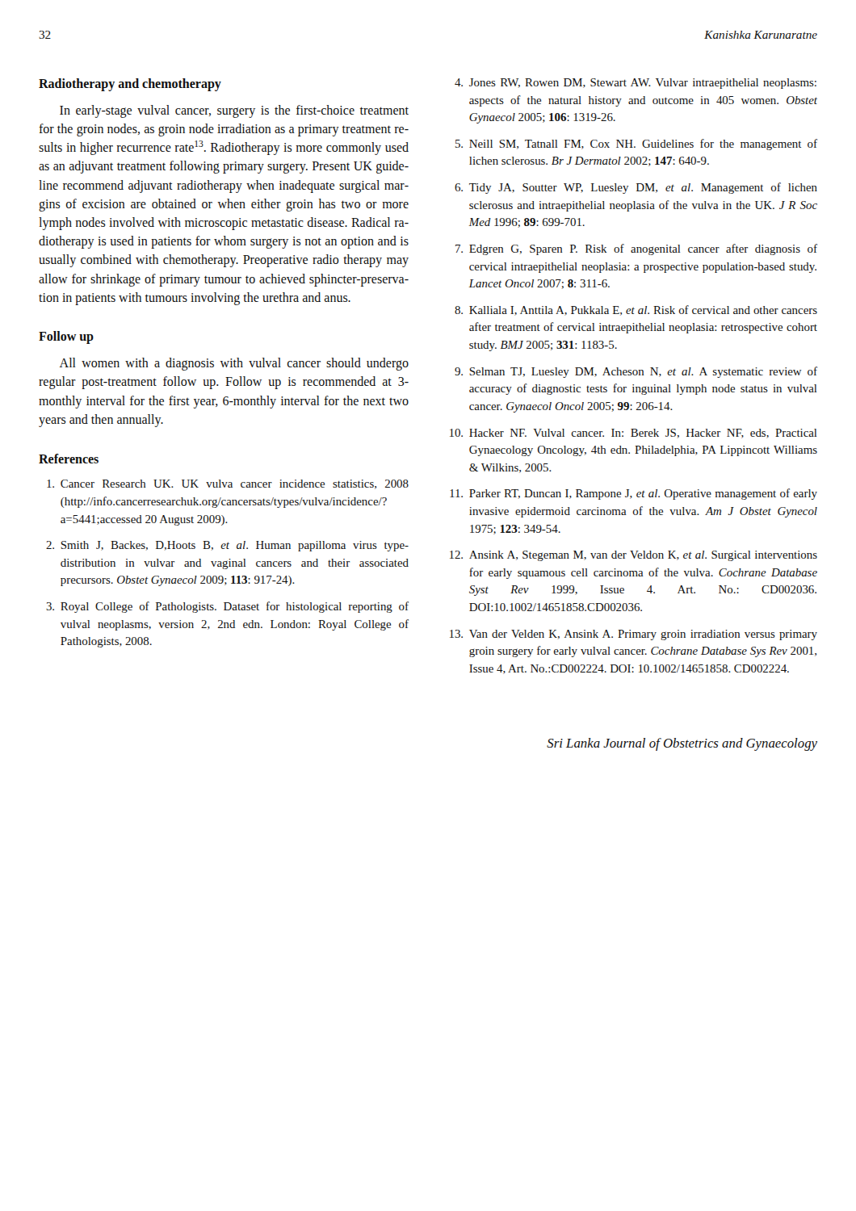32 Kanishka Karunaratne
Radiotherapy and chemotherapy
In early-stage vulval cancer, surgery is the first-choice treatment for the groin nodes, as groin node irradiation as a primary treatment results in higher recurrence rate13. Radiotherapy is more commonly used as an adjuvant treatment following primary surgery. Present UK guideline recommend adjuvant radiotherapy when inadequate surgical margins of excision are obtained or when either groin has two or more lymph nodes involved with microscopic metastatic disease. Radical radiotherapy is used in patients for whom surgery is not an option and is usually combined with chemotherapy. Preoperative radio therapy may allow for shrinkage of primary tumour to achieved sphincter-preservation in patients with tumours involving the urethra and anus.
Follow up
All women with a diagnosis with vulval cancer should undergo regular post-treatment follow up. Follow up is recommended at 3-monthly interval for the first year, 6-monthly interval for the next two years and then annually.
References
Cancer Research UK. UK vulva cancer incidence statistics, 2008 (http://info.cancerresearchuk.org/cancersats/types/vulva/incidence/?a=5441;accessed 20 August 2009).
Smith J, Backes, D,Hoots B, et al. Human papilloma virus type-distribution in vulvar and vaginal cancers and their associated precursors. Obstet Gynaecol 2009; 113: 917-24).
Royal College of Pathologists. Dataset for histological reporting of vulval neoplasms, version 2, 2nd edn. London: Royal College of Pathologists, 2008.
Jones RW, Rowen DM, Stewart AW. Vulvar intraepithelial neoplasms: aspects of the natural history and outcome in 405 women. Obstet Gynaecol 2005; 106: 1319-26.
Neill SM, Tatnall FM, Cox NH. Guidelines for the management of lichen sclerosus. Br J Dermatol 2002; 147: 640-9.
Tidy JA, Soutter WP, Luesley DM, et al. Management of lichen sclerosus and intraepithelial neoplasia of the vulva in the UK. J R Soc Med 1996; 89: 699-701.
Edgren G, Sparen P. Risk of anogenital cancer after diagnosis of cervical intraepithelial neoplasia: a prospective population-based study. Lancet Oncol 2007; 8: 311-6.
Kalliala I, Anttila A, Pukkala E, et al. Risk of cervical and other cancers after treatment of cervical intraepithelial neoplasia: retrospective cohort study. BMJ 2005; 331: 1183-5.
Selman TJ, Luesley DM, Acheson N, et al. A systematic review of accuracy of diagnostic tests for inguinal lymph node status in vulval cancer. Gynaecol Oncol 2005; 99: 206-14.
Hacker NF. Vulval cancer. In: Berek JS, Hacker NF, eds, Practical Gynaecology Oncology, 4th edn. Philadelphia, PA Lippincott Williams & Wilkins, 2005.
Parker RT, Duncan I, Rampone J, et al. Operative management of early invasive epidermoid carcinoma of the vulva. Am J Obstet Gynecol 1975; 123: 349-54.
Ansink A, Stegeman M, van der Veldon K, et al. Surgical interventions for early squamous cell carcinoma of the vulva. Cochrane Database Syst Rev 1999, Issue 4. Art. No.: CD002036. DOI:10.1002/14651858.CD002036.
Van der Velden K, Ansink A. Primary groin irradiation versus primary groin surgery for early vulval cancer. Cochrane Database Sys Rev 2001, Issue 4, Art. No.:CD002224. DOI: 10.1002/14651858. CD002224.
Sri Lanka Journal of Obstetrics and Gynaecology